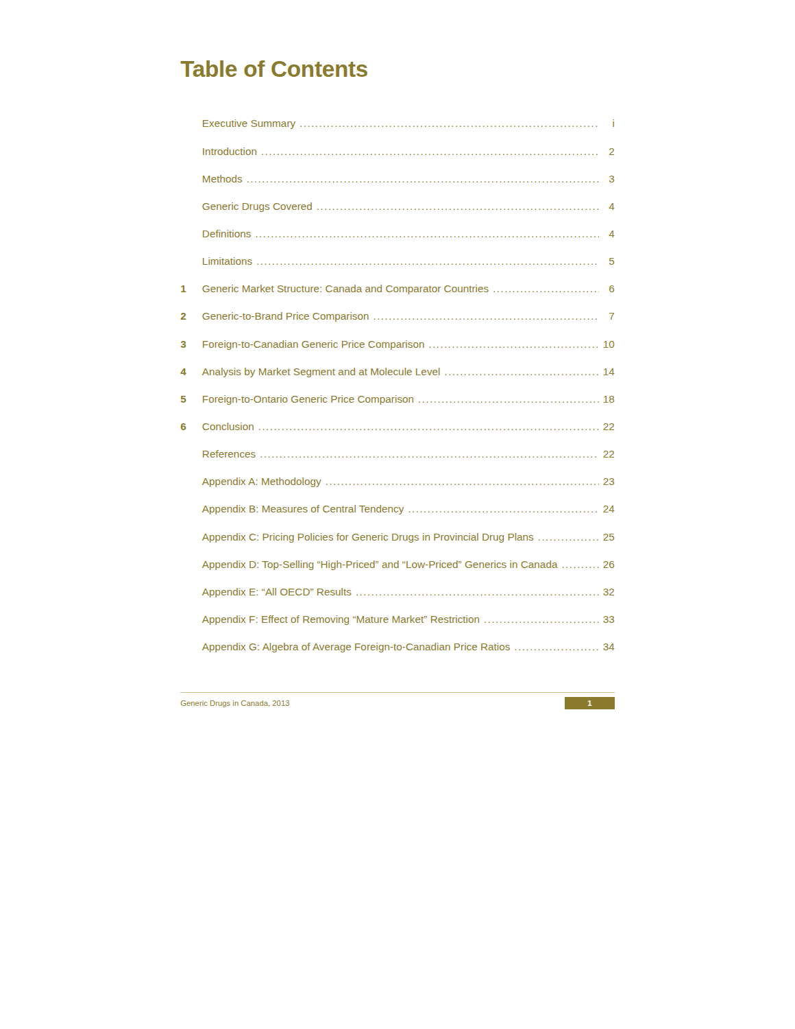Table of Contents
Executive Summary .................................................................................................................................. i
Introduction .............................................................................................................................................. 2
Methods ................................................................................................................................................... 3
Generic Drugs Covered ............................................................................................................................. 4
Definitions ............................................................................................................................................... 4
Limitations ............................................................................................................................................... 5
1 Generic Market Structure: Canada and Comparator Countries .......................................................... 6
2 Generic-to-Brand Price Comparison ................................................................................................ 7
3 Foreign-to-Canadian Generic Price Comparison ........................................................................... 10
4 Analysis by Market Segment and at Molecule Level ....................................................................... 14
5 Foreign-to-Ontario Generic Price Comparison .............................................................................. 18
6 Conclusion ................................................................................................................................. 22
References ............................................................................................................................................. 22
Appendix A: Methodology .......................................................................................................................... 23
Appendix B: Measures of Central Tendency ......................................................................................... 24
Appendix C: Pricing Policies for Generic Drugs in Provincial Drug Plans ................................................ 25
Appendix D: Top-Selling “High-Priced” and “Low-Priced” Generics in Canada ....................................... 26
Appendix E: “All OECD” Results ............................................................................................................. 32
Appendix F: Effect of Removing “Mature Market” Restriction .............................................................. 33
Appendix G: Algebra of Average Foreign-to-Canadian Price Ratios ....................................................... 34
Generic Drugs in Canada, 2013
1